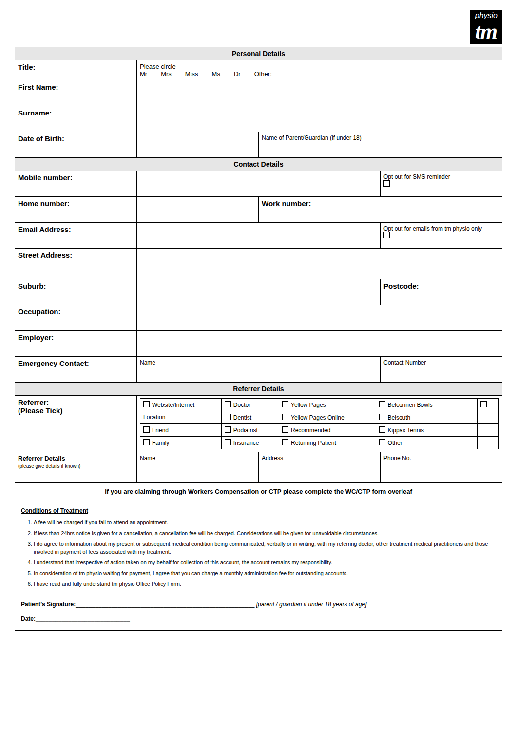physio tm
| Personal Details |
| Title: | Please circle Mr Mrs Miss Ms Dr Other: |
| First Name: | |
| Surname: | |
| Date of Birth: | | Name of Parent/Guardian (if under 18) |
| Contact Details |
| Mobile number: | | Opt out for SMS reminder |
| Home number: | | Work number: |
| Email Address: | | Opt out for emails from tm physio only |
| Street Address: | |
| Suburb: | | Postcode: |
| Occupation: | |
| Employer: | |
| Emergency Contact: | Name | Contact Number |
| Referrer Details |
| Referrer: (Please Tick) | / Website/Internet / Doctor / Yellow Pages / Belconnen Bowls / / / Location / Dentist / Yellow Pages Online / Belsouth / / / Friend / Podiatrist / Recommended / Kippax Tennis / / / Family / Insurance / Returning Patient / Other_____________ / / |
| Referrer Details (please give details if known) | Name | Address | Phone No. |
If you are claiming through Workers Compensation or CTP please complete the WC/CTP form overleaf
Conditions of Treatment
A fee will be charged if you fail to attend an appointment.
If less than 24hrs notice is given for a cancellation, a cancellation fee will be charged. Considerations will be given for unavoidable circumstances.
I do agree to information about my present or subsequent medical condition being communicated, verbally or in writing, with my referring doctor, other treatment medical practitioners and those involved in payment of fees associated with my treatment.
I understand that irrespective of action taken on my behalf for collection of this account, the account remains my responsibility.
In consideration of tm physio waiting for payment, I agree that you can charge a monthly administration fee for outstanding accounts.
I have read and fully understand tm physio Office Policy Form.
Patient’s Signature:_______________________________________________________ [parent / guardian if under 18 years of age]
Date:_____________________________